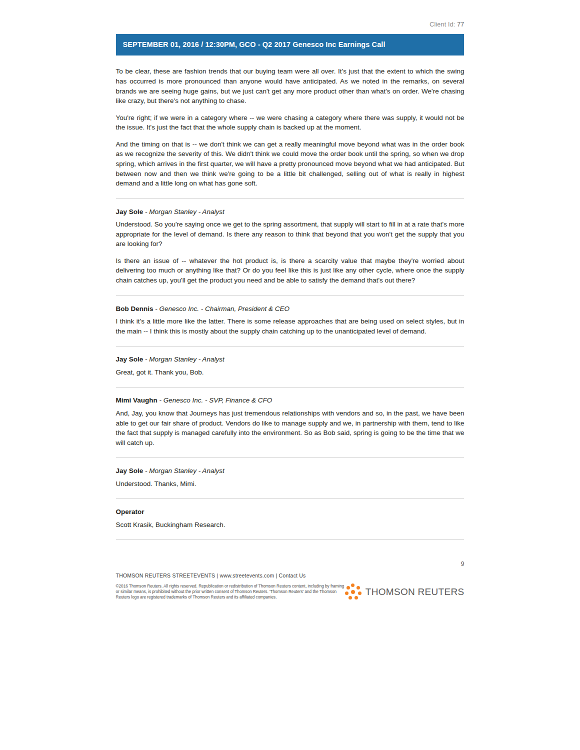Client Id: 77
SEPTEMBER 01, 2016 / 12:30PM, GCO - Q2 2017 Genesco Inc Earnings Call
To be clear, these are fashion trends that our buying team were all over. It's just that the extent to which the swing has occurred is more pronounced than anyone would have anticipated. As we noted in the remarks, on several brands we are seeing huge gains, but we just can't get any more product other than what's on order. We're chasing like crazy, but there's not anything to chase.
You're right; if we were in a category where -- we were chasing a category where there was supply, it would not be the issue. It's just the fact that the whole supply chain is backed up at the moment.
And the timing on that is -- we don't think we can get a really meaningful move beyond what was in the order book as we recognize the severity of this. We didn't think we could move the order book until the spring, so when we drop spring, which arrives in the first quarter, we will have a pretty pronounced move beyond what we had anticipated. But between now and then we think we're going to be a little bit challenged, selling out of what is really in highest demand and a little long on what has gone soft.
Jay Sole - Morgan Stanley - Analyst
Understood. So you're saying once we get to the spring assortment, that supply will start to fill in at a rate that's more appropriate for the level of demand. Is there any reason to think that beyond that you won't get the supply that you are looking for?
Is there an issue of -- whatever the hot product is, is there a scarcity value that maybe they're worried about delivering too much or anything like that? Or do you feel like this is just like any other cycle, where once the supply chain catches up, you'll get the product you need and be able to satisfy the demand that's out there?
Bob Dennis - Genesco Inc. - Chairman, President & CEO
I think it's a little more like the latter. There is some release approaches that are being used on select styles, but in the main -- I think this is mostly about the supply chain catching up to the unanticipated level of demand.
Jay Sole - Morgan Stanley - Analyst
Great, got it. Thank you, Bob.
Mimi Vaughn - Genesco Inc. - SVP, Finance & CFO
And, Jay, you know that Journeys has just tremendous relationships with vendors and so, in the past, we have been able to get our fair share of product. Vendors do like to manage supply and we, in partnership with them, tend to like the fact that supply is managed carefully into the environment. So as Bob said, spring is going to be the time that we will catch up.
Jay Sole - Morgan Stanley - Analyst
Understood. Thanks, Mimi.
Operator
Scott Krasik, Buckingham Research.
9
THOMSON REUTERS STREETEVENTS | www.streetevents.com | Contact Us
©2016 Thomson Reuters. All rights reserved. Republication or redistribution of Thomson Reuters content, including by framing or similar means, is prohibited without the prior written consent of Thomson Reuters. 'Thomson Reuters' and the Thomson Reuters logo are registered trademarks of Thomson Reuters and its affiliated companies.
THOMSON REUTERS